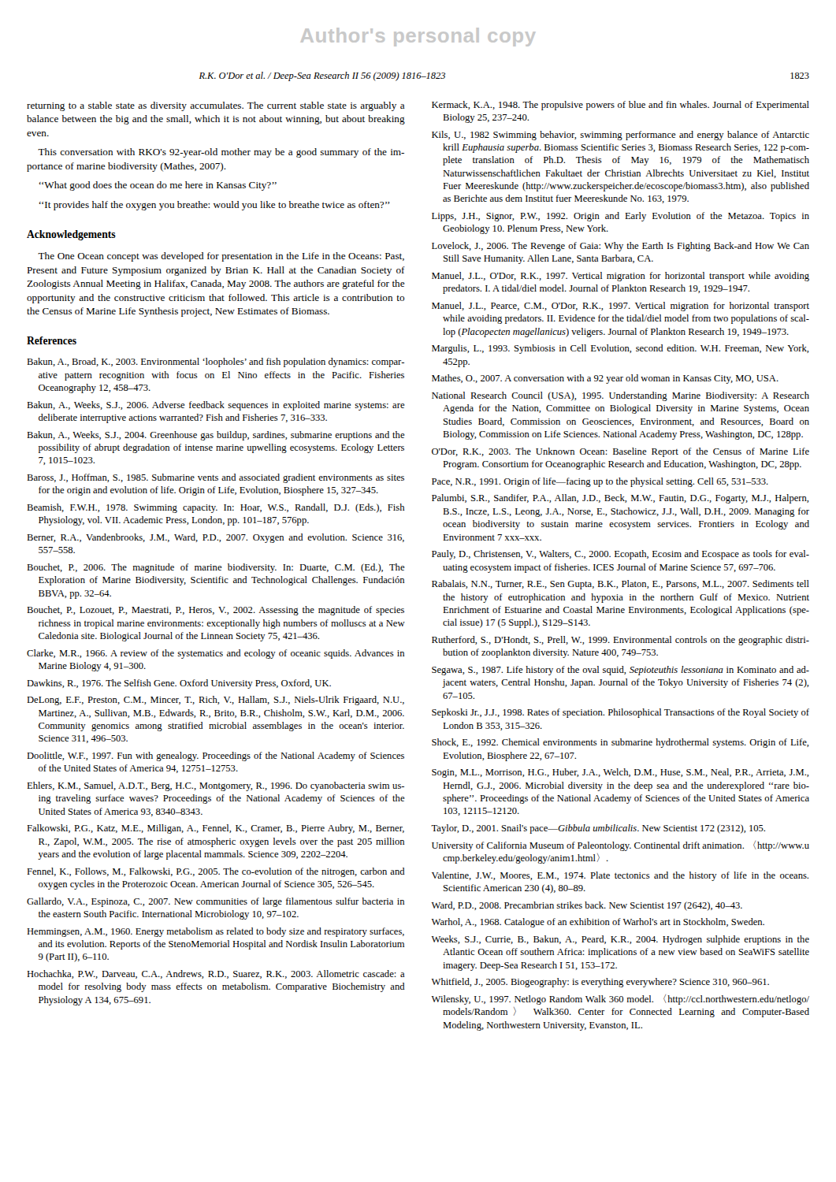Author's personal copy
R.K. O'Dor et al. / Deep-Sea Research II 56 (2009) 1816–1823 1823
returning to a stable state as diversity accumulates. The current stable state is arguably a balance between the big and the small, which it is not about winning, but about breaking even.
This conversation with RKO's 92-year-old mother may be a good summary of the importance of marine biodiversity (Mathes, 2007).
‘‘What good does the ocean do me here in Kansas City?’’
‘‘It provides half the oxygen you breathe: would you like to breathe twice as often?’’
Acknowledgements
The One Ocean concept was developed for presentation in the Life in the Oceans: Past, Present and Future Symposium organized by Brian K. Hall at the Canadian Society of Zoologists Annual Meeting in Halifax, Canada, May 2008. The authors are grateful for the opportunity and the constructive criticism that followed. This article is a contribution to the Census of Marine Life Synthesis project, New Estimates of Biomass.
References
Bakun, A., Broad, K., 2003. Environmental ‘loopholes’ and fish population dynamics: comparative pattern recognition with focus on El Nino effects in the Pacific. Fisheries Oceanography 12, 458–473.
Bakun, A., Weeks, S.J., 2006. Adverse feedback sequences in exploited marine systems: are deliberate interruptive actions warranted? Fish and Fisheries 7, 316–333.
Bakun, A., Weeks, S.J., 2004. Greenhouse gas buildup, sardines, submarine eruptions and the possibility of abrupt degradation of intense marine upwelling ecosystems. Ecology Letters 7, 1015–1023.
Baross, J., Hoffman, S., 1985. Submarine vents and associated gradient environments as sites for the origin and evolution of life. Origin of Life, Evolution, Biosphere 15, 327–345.
Beamish, F.W.H., 1978. Swimming capacity. In: Hoar, W.S., Randall, D.J. (Eds.), Fish Physiology, vol. VII. Academic Press, London, pp. 101–187, 576pp.
Berner, R.A., Vandenbrooks, J.M., Ward, P.D., 2007. Oxygen and evolution. Science 316, 557–558.
Bouchet, P., 2006. The magnitude of marine biodiversity. In: Duarte, C.M. (Ed.), The Exploration of Marine Biodiversity, Scientific and Technological Challenges. Fundación BBVA, pp. 32–64.
Bouchet, P., Lozouet, P., Maestrati, P., Heros, V., 2002. Assessing the magnitude of species richness in tropical marine environments: exceptionally high numbers of molluscs at a New Caledonia site. Biological Journal of the Linnean Society 75, 421–436.
Clarke, M.R., 1966. A review of the systematics and ecology of oceanic squids. Advances in Marine Biology 4, 91–300.
Dawkins, R., 1976. The Selfish Gene. Oxford University Press, Oxford, UK.
DeLong, E.F., Preston, C.M., Mincer, T., Rich, V., Hallam, S.J., Niels-Ulrik Frigaard, N.U., Martinez, A., Sullivan, M.B., Edwards, R., Brito, B.R., Chisholm, S.W., Karl, D.M., 2006. Community genomics among stratified microbial assemblages in the ocean's interior. Science 311, 496–503.
Doolittle, W.F., 1997. Fun with genealogy. Proceedings of the National Academy of Sciences of the United States of America 94, 12751–12753.
Ehlers, K.M., Samuel, A.D.T., Berg, H.C., Montgomery, R., 1996. Do cyanobacteria swim using traveling surface waves? Proceedings of the National Academy of Sciences of the United States of America 93, 8340–8343.
Falkowski, P.G., Katz, M.E., Milligan, A., Fennel, K., Cramer, B., Pierre Aubry, M., Berner, R., Zapol, W.M., 2005. The rise of atmospheric oxygen levels over the past 205 million years and the evolution of large placental mammals. Science 309, 2202–2204.
Fennel, K., Follows, M., Falkowski, P.G., 2005. The co-evolution of the nitrogen, carbon and oxygen cycles in the Proterozoic Ocean. American Journal of Science 305, 526–545.
Gallardo, V.A., Espinoza, C., 2007. New communities of large filamentous sulfur bacteria in the eastern South Pacific. International Microbiology 10, 97–102.
Hemmingsen, A.M., 1960. Energy metabolism as related to body size and respiratory surfaces, and its evolution. Reports of the StenoMemorial Hospital and Nordisk Insulin Laboratorium 9 (Part II), 6–110.
Hochachka, P.W., Darveau, C.A., Andrews, R.D., Suarez, R.K., 2003. Allometric cascade: a model for resolving body mass effects on metabolism. Comparative Biochemistry and Physiology A 134, 675–691.
Kermack, K.A., 1948. The propulsive powers of blue and fin whales. Journal of Experimental Biology 25, 237–240.
Kils, U., 1982 Swimming behavior, swimming performance and energy balance of Antarctic krill Euphausia superba. Biomass Scientific Series 3, Biomass Research Series, 122 p-complete translation of Ph.D. Thesis of May 16, 1979 of the Mathematisch Naturwissenschaftlichen Fakultaet der Christian Albrechts Universitaet zu Kiel, Institut Fuer Meereskunde (http://www.zuckerspeicher.de/ecoscope/biomass3.htm), also published as Berichte aus dem Institut fuer Meereskunde No. 163, 1979.
Lipps, J.H., Signor, P.W., 1992. Origin and Early Evolution of the Metazoa. Topics in Geobiology 10. Plenum Press, New York.
Lovelock, J., 2006. The Revenge of Gaia: Why the Earth Is Fighting Back-and How We Can Still Save Humanity. Allen Lane, Santa Barbara, CA.
Manuel, J.L., O'Dor, R.K., 1997. Vertical migration for horizontal transport while avoiding predators. I. A tidal/diel model. Journal of Plankton Research 19, 1929–1947.
Manuel, J.L., Pearce, C.M., O'Dor, R.K., 1997. Vertical migration for horizontal transport while avoiding predators. II. Evidence for the tidal/diel model from two populations of scallop (Placopecten magellanicus) veligers. Journal of Plankton Research 19, 1949–1973.
Margulis, L., 1993. Symbiosis in Cell Evolution, second edition. W.H. Freeman, New York, 452pp.
Mathes, O., 2007. A conversation with a 92 year old woman in Kansas City, MO, USA.
National Research Council (USA), 1995. Understanding Marine Biodiversity: A Research Agenda for the Nation, Committee on Biological Diversity in Marine Systems, Ocean Studies Board, Commission on Geosciences, Environment, and Resources, Board on Biology, Commission on Life Sciences. National Academy Press, Washington, DC, 128pp.
O'Dor, R.K., 2003. The Unknown Ocean: Baseline Report of the Census of Marine Life Program. Consortium for Oceanographic Research and Education, Washington, DC, 28pp.
Pace, N.R., 1991. Origin of life—facing up to the physical setting. Cell 65, 531–533.
Palumbi, S.R., Sandifer, P.A., Allan, J.D., Beck, M.W., Fautin, D.G., Fogarty, M.J., Halpern, B.S., Incze, L.S., Leong, J.A., Norse, E., Stachowicz, J.J., Wall, D.H., 2009. Managing for ocean biodiversity to sustain marine ecosystem services. Frontiers in Ecology and Environment 7 xxx–xxx.
Pauly, D., Christensen, V., Walters, C., 2000. Ecopath, Ecosim and Ecospace as tools for evaluating ecosystem impact of fisheries. ICES Journal of Marine Science 57, 697–706.
Rabalais, N.N., Turner, R.E., Sen Gupta, B.K., Platon, E., Parsons, M.L., 2007. Sediments tell the history of eutrophication and hypoxia in the northern Gulf of Mexico. Nutrient Enrichment of Estuarine and Coastal Marine Environments, Ecological Applications (special issue) 17 (5 Suppl.), S129–S143.
Rutherford, S., D'Hondt, S., Prell, W., 1999. Environmental controls on the geographic distribution of zooplankton diversity. Nature 400, 749–753.
Segawa, S., 1987. Life history of the oval squid, Sepioteuthis lessoniana in Kominato and adjacent waters, Central Honshu, Japan. Journal of the Tokyo University of Fisheries 74 (2), 67–105.
Sepkoski Jr., J.J., 1998. Rates of speciation. Philosophical Transactions of the Royal Society of London B 353, 315–326.
Shock, E., 1992. Chemical environments in submarine hydrothermal systems. Origin of Life, Evolution, Biosphere 22, 67–107.
Sogin, M.L., Morrison, H.G., Huber, J.A., Welch, D.M., Huse, S.M., Neal, P.R., Arrieta, J.M., Herndl, G.J., 2006. Microbial diversity in the deep sea and the underexplored ‘‘rare biosphere’’. Proceedings of the National Academy of Sciences of the United States of America 103, 12115–12120.
Taylor, D., 2001. Snail's pace—Gibbula umbilicalis. New Scientist 172 (2312), 105.
University of California Museum of Paleontology. Continental drift animation. 〈http://www.ucmp.berkeley.edu/geology/anim1.html〉.
Valentine, J.W., Moores, E.M., 1974. Plate tectonics and the history of life in the oceans. Scientific American 230 (4), 80–89.
Ward, P.D., 2008. Precambrian strikes back. New Scientist 197 (2642), 40–43.
Warhol, A., 1968. Catalogue of an exhibition of Warhol's art in Stockholm, Sweden.
Weeks, S.J., Currie, B., Bakun, A., Peard, K.R., 2004. Hydrogen sulphide eruptions in the Atlantic Ocean off southern Africa: implications of a new view based on SeaWiFS satellite imagery. Deep-Sea Research I 51, 153–172.
Whitfield, J., 2005. Biogeography: is everything everywhere? Science 310, 960–961.
Wilensky, U., 1997. Netlogo Random Walk 360 model. 〈http://ccl.northwestern.edu/netlogo/models/Random〉 Walk360. Center for Connected Learning and Computer-Based Modeling, Northwestern University, Evanston, IL.